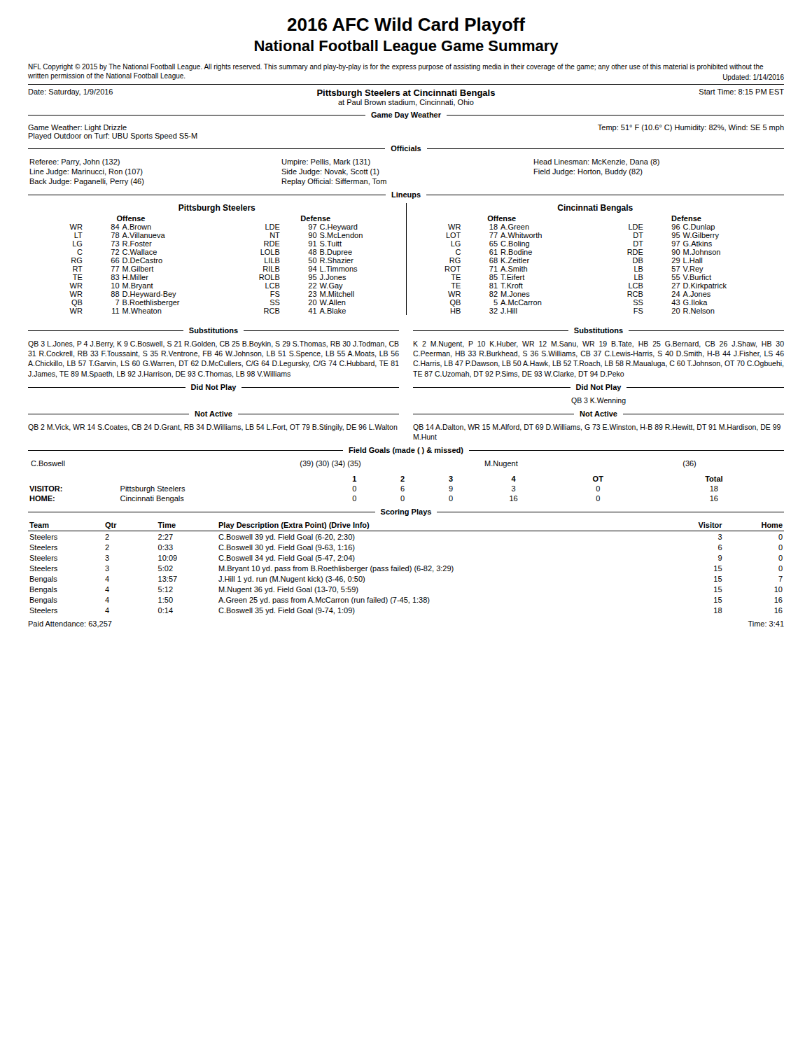2016 AFC Wild Card Playoff
National Football League Game Summary
NFL Copyright © 2015 by The National Football League. All rights reserved. This summary and play-by-play is for the express purpose of assisting media in their coverage of the game; any other use of this material is prohibited without the written permission of the National Football League.
Updated: 1/14/2016
Date: Saturday, 1/9/2016
Pittsburgh Steelers at Cincinnati Bengals
at Paul Brown stadium, Cincinnati, Ohio
Start Time: 8:15 PM EST
Game Day Weather
Game Weather: Light Drizzle
Temp: 51° F (10.6° C) Humidity: 82%, Wind: SE 5 mph
Played Outdoor on Turf: UBU Sports Speed S5-M
Officials
| Referee: Parry, John (132) | Umpire: Pellis, Mark (131) | Head Linesman: McKenzie, Dana (8) |
| Line Judge: Marinucci, Ron (107) | Side Judge: Novak, Scott (1) | Field Judge: Horton, Buddy (82) |
| Back Judge: Paganelli, Perry (46) | Replay Official: Sifferman, Tom | |
Lineups
| Pittsburgh Steelers / Offense / Defense / / WR / 84 / A.Brown / LDE / 97 / C.Heyward / / LT / 78 / A.Villanueva / NT / 90 / S.McLendon / / LG / 73 / R.Foster / RDE / 91 / S.Tuitt / / C / 72 / C.Wallace / LOLB / 48 / B.Dupree / / RG / 66 / D.DeCastro / LILB / 50 / R.Shazier / / RT / 77 / M.Gilbert / RILB / 94 / L.Timmons / / TE / 83 / H.Miller / ROLB / 95 / J.Jones / / WR / 10 / M.Bryant / LCB / 22 / W.Gay / / WR / 88 / D.Heyward-Bey / FS / 23 / M.Mitchell / / QB / 7 / B.Roethlisberger / SS / 20 / W.Allen / / WR / 11 / M.Wheaton / RCB / 41 / A.Blake / | Cincinnati Bengals / Offense / Defense / / WR / 18 / A.Green / LDE / 96 / C.Dunlap / / LOT / 77 / A.Whitworth / DT / 95 / W.Gilberry / / LG / 65 / C.Boling / DT / 97 / G.Atkins / / C / 61 / R.Bodine / RDE / 90 / M.Johnson / / RG / 68 / K.Zeitler / DB / 29 / L.Hall / / ROT / 71 / A.Smith / LB / 57 / V.Rey / / TE / 85 / T.Eifert / LB / 55 / V.Burfict / / TE / 81 / T.Kroft / LCB / 27 / D.Kirkpatrick / / WR / 82 / M.Jones / RCB / 24 / A.Jones / / QB / 5 / A.McCarron / SS / 43 / G.Iloka / / HB / 32 / J.Hill / FS / 20 / R.Nelson / |
Substitutions
QB 3 L.Jones, P 4 J.Berry, K 9 C.Boswell, S 21 R.Golden, CB 25 B.Boykin, S 29 S.Thomas, RB 30 J.Todman, CB 31 R.Cockrell, RB 33 F.Toussaint, S 35 R.Ventrone, FB 46 W.Johnson, LB 51 S.Spence, LB 55 A.Moats, LB 56 A.Chickillo, LB 57 T.Garvin, LS 60 G.Warren, DT 62 D.McCullers, C/G 64 D.Legursky, C/G 74 C.Hubbard, TE 81 J.James, TE 89 M.Spaeth, LB 92 J.Harrison, DE 93 C.Thomas, LB 98 V.Williams
Substitutions
K 2 M.Nugent, P 10 K.Huber, WR 12 M.Sanu, WR 19 B.Tate, HB 25 G.Bernard, CB 26 J.Shaw, HB 30 C.Peerman, HB 33 R.Burkhead, S 36 S.Williams, CB 37 C.Lewis-Harris, S 40 D.Smith, H-B 44 J.Fisher, LS 46 C.Harris, LB 47 P.Dawson, LB 50 A.Hawk, LB 52 T.Roach, LB 58 R.Maualuga, C 60 T.Johnson, OT 70 C.Ogbuehi, TE 87 C.Uzomah, DT 92 P.Sims, DE 93 W.Clarke, DT 94 D.Peko
Did Not Play
Did Not Play
QB 3 K.Wenning
Not Active
QB 2 M.Vick, WR 14 S.Coates, CB 24 D.Grant, RB 34 D.Williams, LB 54 L.Fort, OT 79 B.Stingily, DE 96 L.Walton
Not Active
QB 14 A.Dalton, WR 15 M.Alford, DT 69 D.Williams, G 73 E.Winston, H-B 89 R.Hewitt, DT 91 M.Hardison, DE 99 M.Hunt
Field Goals (made ( ) & missed)
| C.Boswell | (39) (30) (34) (35) | M.Nugent | (36) |
| | | 1 | 2 | 3 | 4 | OT | Total |
| --- | --- | --- | --- | --- | --- | --- | --- |
| VISITOR: | Pittsburgh Steelers | 0 | 6 | 9 | 3 | 0 | 18 |
| HOME: | Cincinnati Bengals | 0 | 0 | 0 | 16 | 0 | 16 |
Scoring Plays
| Team | Qtr | Time | Play Description (Extra Point) (Drive Info) | Visitor | Home |
| --- | --- | --- | --- | --- | --- |
| Steelers | 2 | 2:27 | C.Boswell 39 yd. Field Goal (6-20, 2:30) | 3 | 0 |
| Steelers | 2 | 0:33 | C.Boswell 30 yd. Field Goal (9-63, 1:16) | 6 | 0 |
| Steelers | 3 | 10:09 | C.Boswell 34 yd. Field Goal (5-47, 2:04) | 9 | 0 |
| Steelers | 3 | 5:02 | M.Bryant 10 yd. pass from B.Roethlisberger (pass failed) (6-82, 3:29) | 15 | 0 |
| Bengals | 4 | 13:57 | J.Hill 1 yd. run (M.Nugent kick) (3-46, 0:50) | 15 | 7 |
| Bengals | 4 | 5:12 | M.Nugent 36 yd. Field Goal (13-70, 5:59) | 15 | 10 |
| Bengals | 4 | 1:50 | A.Green 25 yd. pass from A.McCarron (run failed) (7-45, 1:38) | 15 | 16 |
| Steelers | 4 | 0:14 | C.Boswell 35 yd. Field Goal (9-74, 1:09) | 18 | 16 |
Paid Attendance: 63,257
Time: 3:41